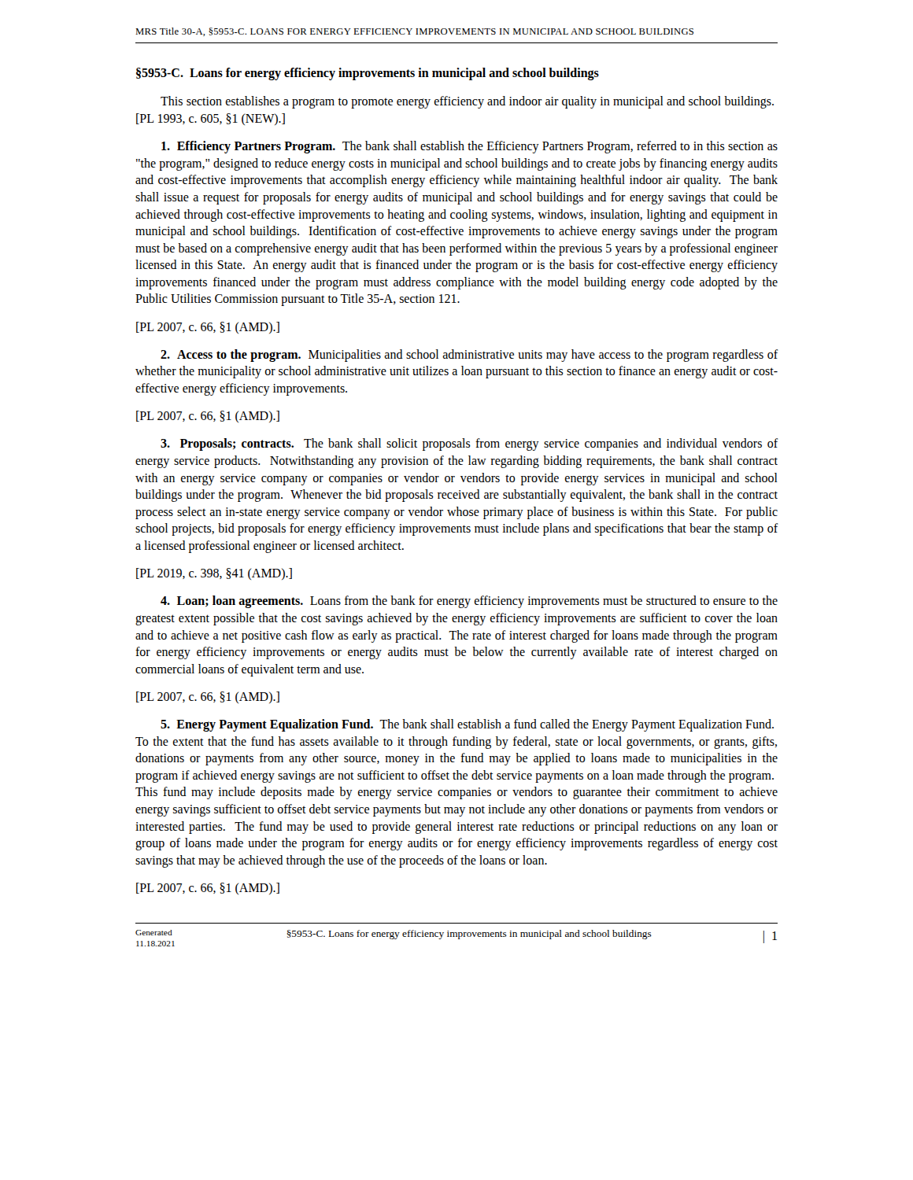MRS Title 30-A, §5953-C. LOANS FOR ENERGY EFFICIENCY IMPROVEMENTS IN MUNICIPAL AND SCHOOL BUILDINGS
§5953-C. Loans for energy efficiency improvements in municipal and school buildings
This section establishes a program to promote energy efficiency and indoor air quality in municipal and school buildings. [PL 1993, c. 605, §1 (NEW).]
1. Efficiency Partners Program. The bank shall establish the Efficiency Partners Program, referred to in this section as "the program," designed to reduce energy costs in municipal and school buildings and to create jobs by financing energy audits and cost-effective improvements that accomplish energy efficiency while maintaining healthful indoor air quality. The bank shall issue a request for proposals for energy audits of municipal and school buildings and for energy savings that could be achieved through cost-effective improvements to heating and cooling systems, windows, insulation, lighting and equipment in municipal and school buildings. Identification of cost-effective improvements to achieve energy savings under the program must be based on a comprehensive energy audit that has been performed within the previous 5 years by a professional engineer licensed in this State. An energy audit that is financed under the program or is the basis for cost-effective energy efficiency improvements financed under the program must address compliance with the model building energy code adopted by the Public Utilities Commission pursuant to Title 35-A, section 121.
[PL 2007, c. 66, §1 (AMD).]
2. Access to the program. Municipalities and school administrative units may have access to the program regardless of whether the municipality or school administrative unit utilizes a loan pursuant to this section to finance an energy audit or cost-effective energy efficiency improvements.
[PL 2007, c. 66, §1 (AMD).]
3. Proposals; contracts. The bank shall solicit proposals from energy service companies and individual vendors of energy service products. Notwithstanding any provision of the law regarding bidding requirements, the bank shall contract with an energy service company or companies or vendor or vendors to provide energy services in municipal and school buildings under the program. Whenever the bid proposals received are substantially equivalent, the bank shall in the contract process select an in-state energy service company or vendor whose primary place of business is within this State. For public school projects, bid proposals for energy efficiency improvements must include plans and specifications that bear the stamp of a licensed professional engineer or licensed architect.
[PL 2019, c. 398, §41 (AMD).]
4. Loan; loan agreements. Loans from the bank for energy efficiency improvements must be structured to ensure to the greatest extent possible that the cost savings achieved by the energy efficiency improvements are sufficient to cover the loan and to achieve a net positive cash flow as early as practical. The rate of interest charged for loans made through the program for energy efficiency improvements or energy audits must be below the currently available rate of interest charged on commercial loans of equivalent term and use.
[PL 2007, c. 66, §1 (AMD).]
5. Energy Payment Equalization Fund. The bank shall establish a fund called the Energy Payment Equalization Fund. To the extent that the fund has assets available to it through funding by federal, state or local governments, or grants, gifts, donations or payments from any other source, money in the fund may be applied to loans made to municipalities in the program if achieved energy savings are not sufficient to offset the debt service payments on a loan made through the program. This fund may include deposits made by energy service companies or vendors to guarantee their commitment to achieve energy savings sufficient to offset debt service payments but may not include any other donations or payments from vendors or interested parties. The fund may be used to provide general interest rate reductions or principal reductions on any loan or group of loans made under the program for energy audits or for energy efficiency improvements regardless of energy cost savings that may be achieved through the use of the proceeds of the loans or loan.
[PL 2007, c. 66, §1 (AMD).]
Generated
11.18.2021
§5953-C. Loans for energy efficiency improvements in municipal and school buildings
| 1